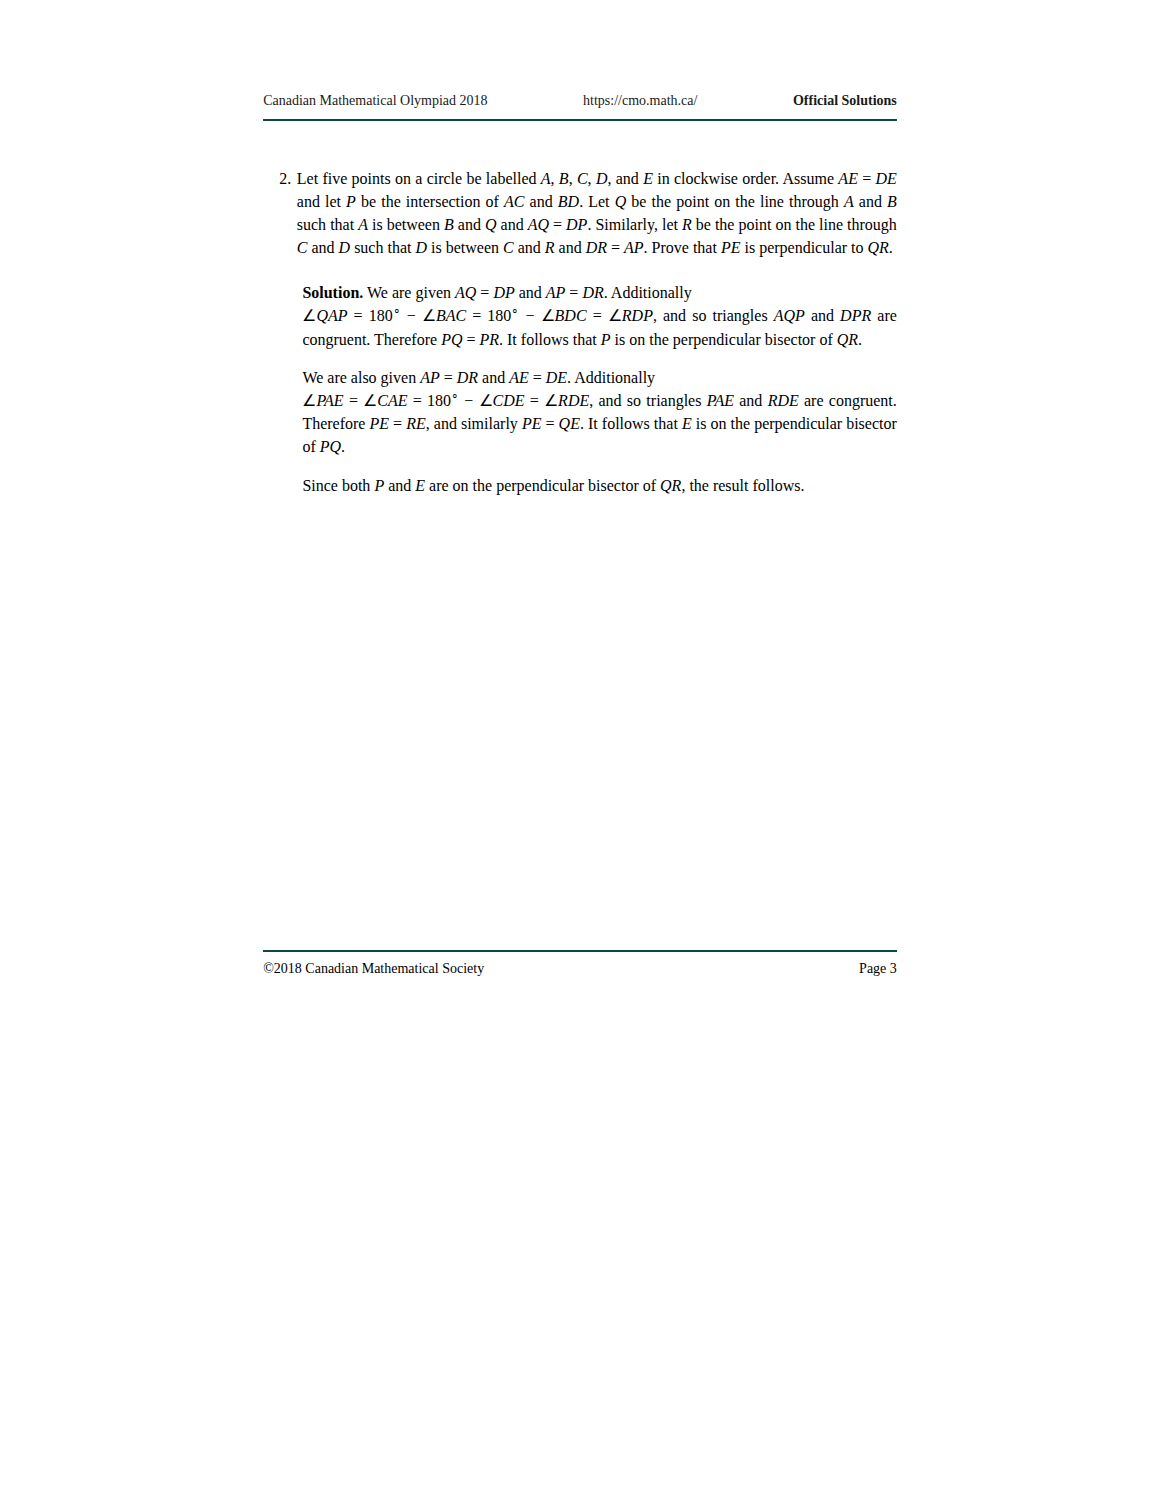Canadian Mathematical Olympiad 2018
https://cmo.math.ca/
Official Solutions
2.
Let five points on a circle be labelled A, B, C, D, and E in clockwise order. Assume AE = DE and let P be the intersection of AC and BD. Let Q be the point on the line through A and B such that A is between B and Q and AQ = DP. Similarly, let R be the point on the line through C and D such that D is between C and R and DR = AP. Prove that PE is perpendicular to QR.
Solution. We are given AQ = DP and AP = DR. Additionally
∠QAP = 180∘ − ∠BAC = 180∘ − ∠BDC = ∠RDP, and so triangles AQP and DPR are congruent. Therefore PQ = PR. It follows that P is on the perpendicular bisector of QR.
We are also given AP = DR and AE = DE. Additionally
∠PAE = ∠CAE = 180∘ − ∠CDE = ∠RDE, and so triangles PAE and RDE are congruent. Therefore PE = RE, and similarly PE = QE. It follows that E is on the perpendicular bisector of PQ.
Since both P and E are on the perpendicular bisector of QR, the result follows.
©2018 Canadian Mathematical Society
Page 3